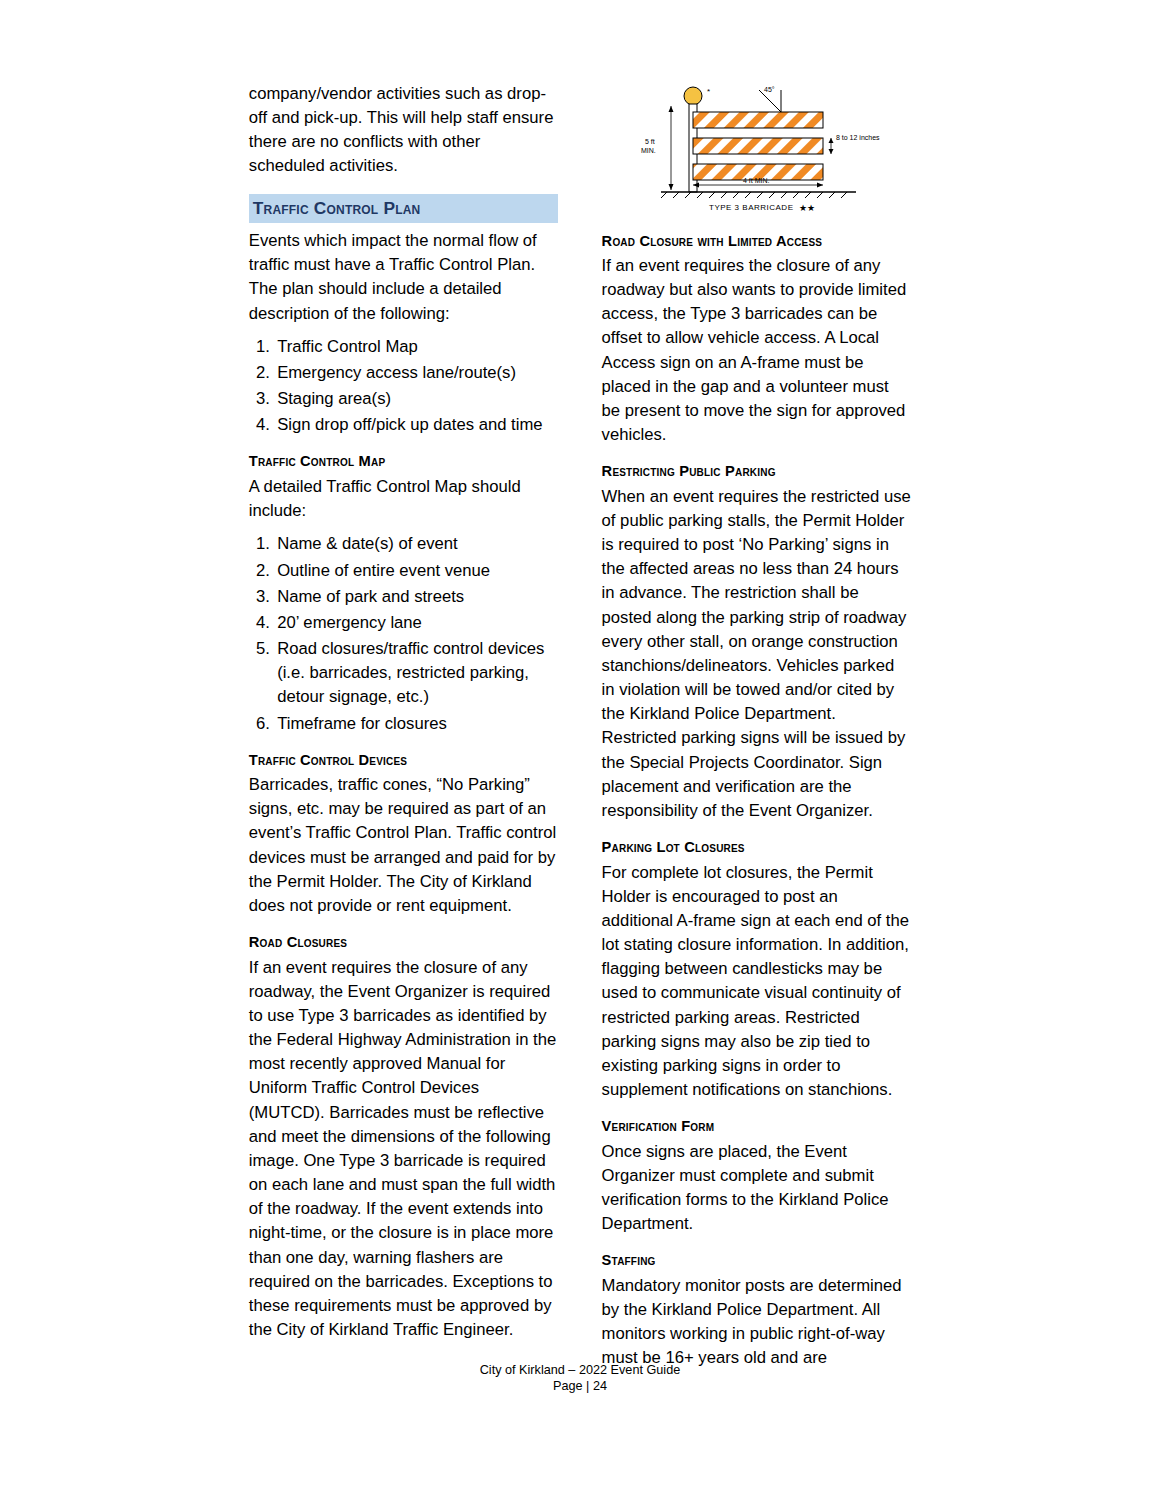company/vendor activities such as drop-off and pick-up. This will help staff ensure there are no conflicts with other scheduled activities.
Traffic Control Plan
Events which impact the normal flow of traffic must have a Traffic Control Plan. The plan should include a detailed description of the following:
Traffic Control Map
Emergency access lane/route(s)
Staging area(s)
Sign drop off/pick up dates and time
Traffic Control Map
A detailed Traffic Control Map should include:
Name & date(s) of event
Outline of entire event venue
Name of park and streets
20’ emergency lane
Road closures/traffic control devices (i.e. barricades, restricted parking, detour signage, etc.)
Timeframe for closures
Traffic Control Devices
Barricades, traffic cones, “No Parking” signs, etc. may be required as part of an event’s Traffic Control Plan. Traffic control devices must be arranged and paid for by the Permit Holder. The City of Kirkland does not provide or rent equipment.
Road Closures
If an event requires the closure of any roadway, the Event Organizer is required to use Type 3 barricades as identified by the Federal Highway Administration in the most recently approved Manual for Uniform Traffic Control Devices (MUTCD). Barricades must be reflective and meet the dimensions of the following image. One Type 3 barricade is required on each lane and must span the full width of the roadway. If the event extends into night-time, or the closure is in place more than one day, warning flashers are required on the barricades. Exceptions to these requirements must be approved by the City of Kirkland Traffic Engineer.
* 45° 5 ft MIN. 8 to 12 inches 4 ft MIN. TYPE 3 BARRICADE ★★
Road Closure with Limited Access
If an event requires the closure of any roadway but also wants to provide limited access, the Type 3 barricades can be offset to allow vehicle access. A Local Access sign on an A-frame must be placed in the gap and a volunteer must be present to move the sign for approved vehicles.
Restricting Public Parking
When an event requires the restricted use of public parking stalls, the Permit Holder is required to post ‘No Parking’ signs in the affected areas no less than 24 hours in advance. The restriction shall be posted along the parking strip of roadway every other stall, on orange construction stanchions/delineators. Vehicles parked in violation will be towed and/or cited by the Kirkland Police Department. Restricted parking signs will be issued by the Special Projects Coordinator. Sign placement and verification are the responsibility of the Event Organizer.
Parking Lot Closures
For complete lot closures, the Permit Holder is encouraged to post an additional A-frame sign at each end of the lot stating closure information. In addition, flagging between candlesticks may be used to communicate visual continuity of restricted parking areas. Restricted parking signs may also be zip tied to existing parking signs in order to supplement notifications on stanchions.
Verification Form
Once signs are placed, the Event Organizer must complete and submit verification forms to the Kirkland Police Department.
Staffing
Mandatory monitor posts are determined by the Kirkland Police Department. All monitors working in public right-of-way must be 16+ years old and are
City of Kirkland – 2022 Event Guide
Page | 24